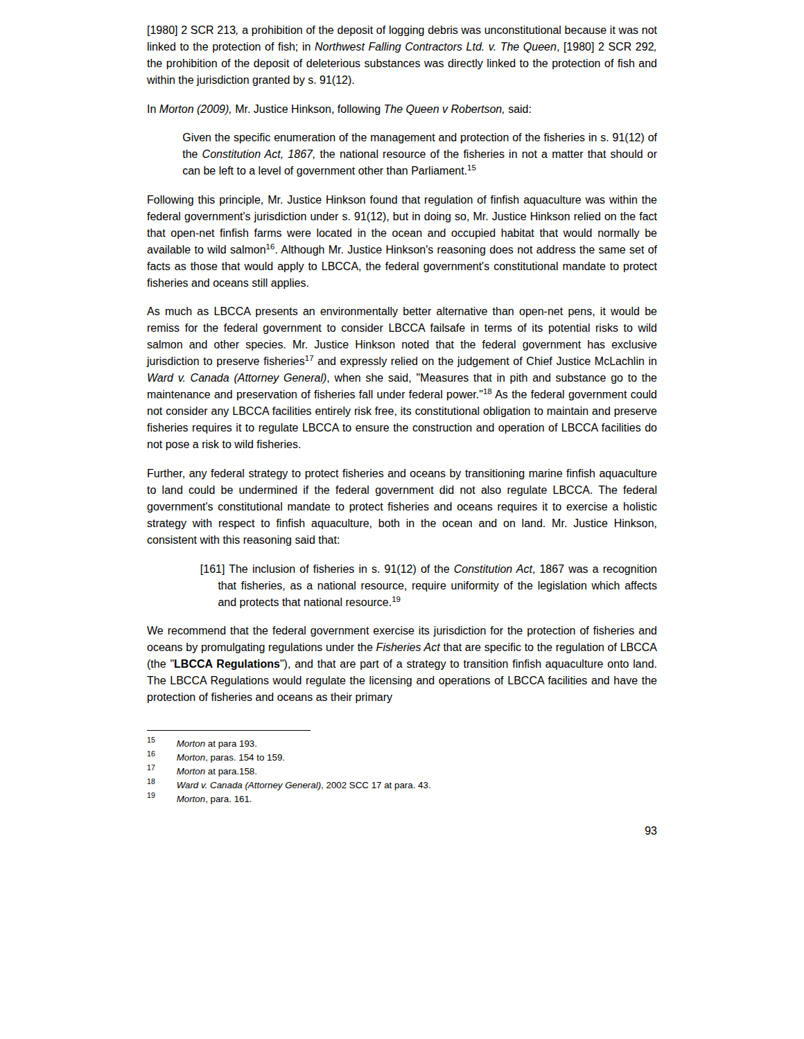[1980] 2 SCR 213, a prohibition of the deposit of logging debris was unconstitutional because it was not linked to the protection of fish; in Northwest Falling Contractors Ltd. v. The Queen, [1980] 2 SCR 292, the prohibition of the deposit of deleterious substances was directly linked to the protection of fish and within the jurisdiction granted by s. 91(12).
In Morton (2009), Mr. Justice Hinkson, following The Queen v Robertson, said:
Given the specific enumeration of the management and protection of the fisheries in s. 91(12) of the Constitution Act, 1867, the national resource of the fisheries in not a matter that should or can be left to a level of government other than Parliament.15
Following this principle, Mr. Justice Hinkson found that regulation of finfish aquaculture was within the federal government's jurisdiction under s. 91(12), but in doing so, Mr. Justice Hinkson relied on the fact that open-net finfish farms were located in the ocean and occupied habitat that would normally be available to wild salmon16. Although Mr. Justice Hinkson's reasoning does not address the same set of facts as those that would apply to LBCCA, the federal government's constitutional mandate to protect fisheries and oceans still applies.
As much as LBCCA presents an environmentally better alternative than open-net pens, it would be remiss for the federal government to consider LBCCA failsafe in terms of its potential risks to wild salmon and other species. Mr. Justice Hinkson noted that the federal government has exclusive jurisdiction to preserve fisheries17 and expressly relied on the judgement of Chief Justice McLachlin in Ward v. Canada (Attorney General), when she said, "Measures that in pith and substance go to the maintenance and preservation of fisheries fall under federal power."18 As the federal government could not consider any LBCCA facilities entirely risk free, its constitutional obligation to maintain and preserve fisheries requires it to regulate LBCCA to ensure the construction and operation of LBCCA facilities do not pose a risk to wild fisheries.
Further, any federal strategy to protect fisheries and oceans by transitioning marine finfish aquaculture to land could be undermined if the federal government did not also regulate LBCCA. The federal government's constitutional mandate to protect fisheries and oceans requires it to exercise a holistic strategy with respect to finfish aquaculture, both in the ocean and on land. Mr. Justice Hinkson, consistent with this reasoning said that:
[161] The inclusion of fisheries in s. 91(12) of the Constitution Act, 1867 was a recognition that fisheries, as a national resource, require uniformity of the legislation which affects and protects that national resource.19
We recommend that the federal government exercise its jurisdiction for the protection of fisheries and oceans by promulgating regulations under the Fisheries Act that are specific to the regulation of LBCCA (the "LBCCA Regulations"), and that are part of a strategy to transition finfish aquaculture onto land. The LBCCA Regulations would regulate the licensing and operations of LBCCA facilities and have the protection of fisheries and oceans as their primary
15 Morton at para 193.
16 Morton, paras. 154 to 159.
17 Morton at para.158.
18 Ward v. Canada (Attorney General), 2002 SCC 17 at para. 43.
19 Morton, para. 161.
93